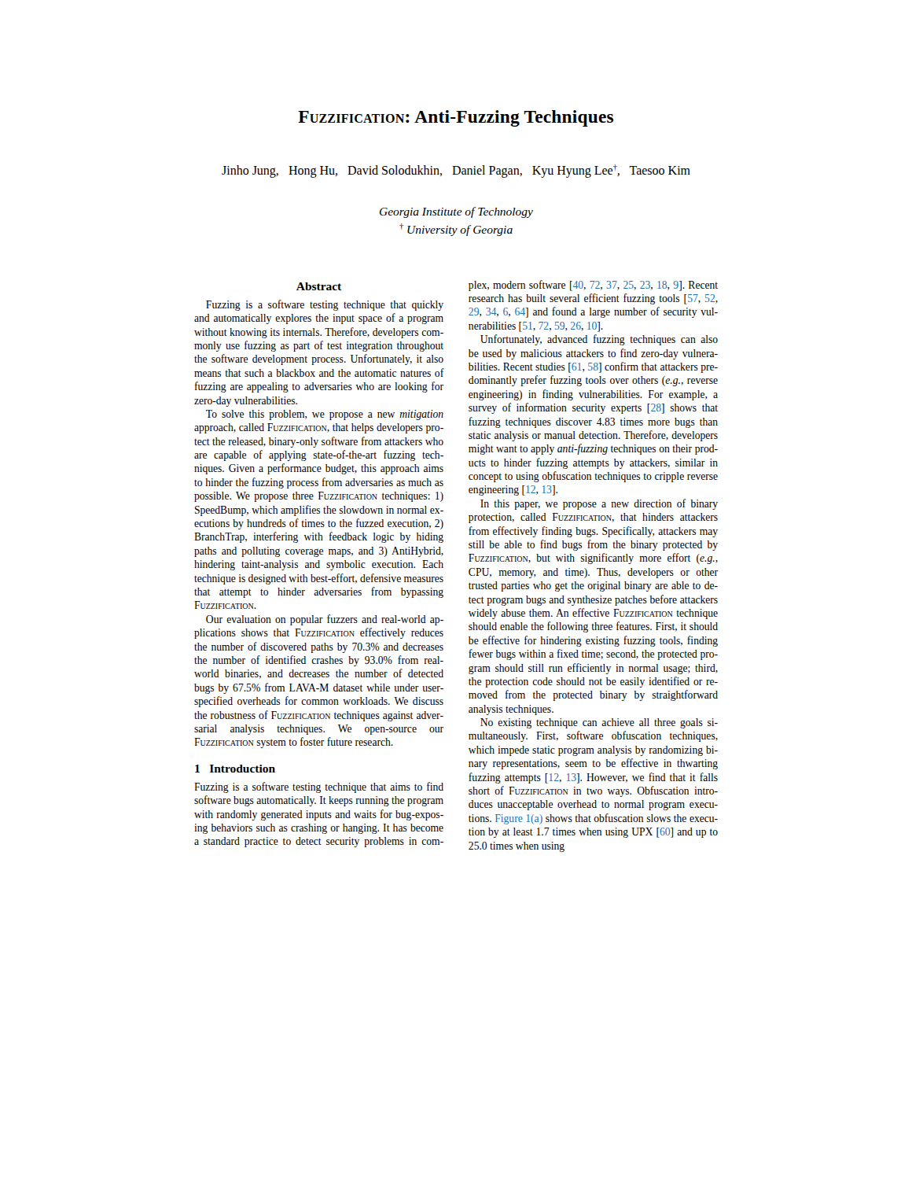Fuzzification: Anti-Fuzzing Techniques
Jinho Jung, Hong Hu, David Solodukhin, Daniel Pagan, Kyu Hyung Lee†, Taesoo Kim
Georgia Institute of Technology
† University of Georgia
Abstract
Fuzzing is a software testing technique that quickly and automatically explores the input space of a program without knowing its internals. Therefore, developers commonly use fuzzing as part of test integration throughout the software development process. Unfortunately, it also means that such a blackbox and the automatic natures of fuzzing are appealing to adversaries who are looking for zero-day vulnerabilities.
To solve this problem, we propose a new mitigation approach, called Fuzzification, that helps developers protect the released, binary-only software from attackers who are capable of applying state-of-the-art fuzzing techniques. Given a performance budget, this approach aims to hinder the fuzzing process from adversaries as much as possible. We propose three Fuzzification techniques: 1) SpeedBump, which amplifies the slowdown in normal executions by hundreds of times to the fuzzed execution, 2) BranchTrap, interfering with feedback logic by hiding paths and polluting coverage maps, and 3) AntiHybrid, hindering taint-analysis and symbolic execution. Each technique is designed with best-effort, defensive measures that attempt to hinder adversaries from bypassing Fuzzification.
Our evaluation on popular fuzzers and real-world applications shows that Fuzzification effectively reduces the number of discovered paths by 70.3% and decreases the number of identified crashes by 93.0% from real-world binaries, and decreases the number of detected bugs by 67.5% from LAVA-M dataset while under user-specified overheads for common workloads. We discuss the robustness of Fuzzification techniques against adversarial analysis techniques. We open-source our Fuzzification system to foster future research.
1 Introduction
Fuzzing is a software testing technique that aims to find software bugs automatically. It keeps running the program with randomly generated inputs and waits for bug-exposing behaviors such as crashing or hanging. It has become a standard practice to detect security problems in complex, modern software [40, 72, 37, 25, 23, 18, 9]. Recent research has built several efficient fuzzing tools [57, 52, 29, 34, 6, 64] and found a large number of security vulnerabilities [51, 72, 59, 26, 10].
Unfortunately, advanced fuzzing techniques can also be used by malicious attackers to find zero-day vulnerabilities. Recent studies [61, 58] confirm that attackers predominantly prefer fuzzing tools over others (e.g., reverse engineering) in finding vulnerabilities. For example, a survey of information security experts [28] shows that fuzzing techniques discover 4.83 times more bugs than static analysis or manual detection. Therefore, developers might want to apply anti-fuzzing techniques on their products to hinder fuzzing attempts by attackers, similar in concept to using obfuscation techniques to cripple reverse engineering [12, 13].
In this paper, we propose a new direction of binary protection, called Fuzzification, that hinders attackers from effectively finding bugs. Specifically, attackers may still be able to find bugs from the binary protected by Fuzzification, but with significantly more effort (e.g., CPU, memory, and time). Thus, developers or other trusted parties who get the original binary are able to detect program bugs and synthesize patches before attackers widely abuse them. An effective Fuzzification technique should enable the following three features. First, it should be effective for hindering existing fuzzing tools, finding fewer bugs within a fixed time; second, the protected program should still run efficiently in normal usage; third, the protection code should not be easily identified or removed from the protected binary by straightforward analysis techniques.
No existing technique can achieve all three goals simultaneously. First, software obfuscation techniques, which impede static program analysis by randomizing binary representations, seem to be effective in thwarting fuzzing attempts [12, 13]. However, we find that it falls short of Fuzzification in two ways. Obfuscation introduces unacceptable overhead to normal program executions. Figure 1(a) shows that obfuscation slows the execution by at least 1.7 times when using UPX [60] and up to 25.0 times when using